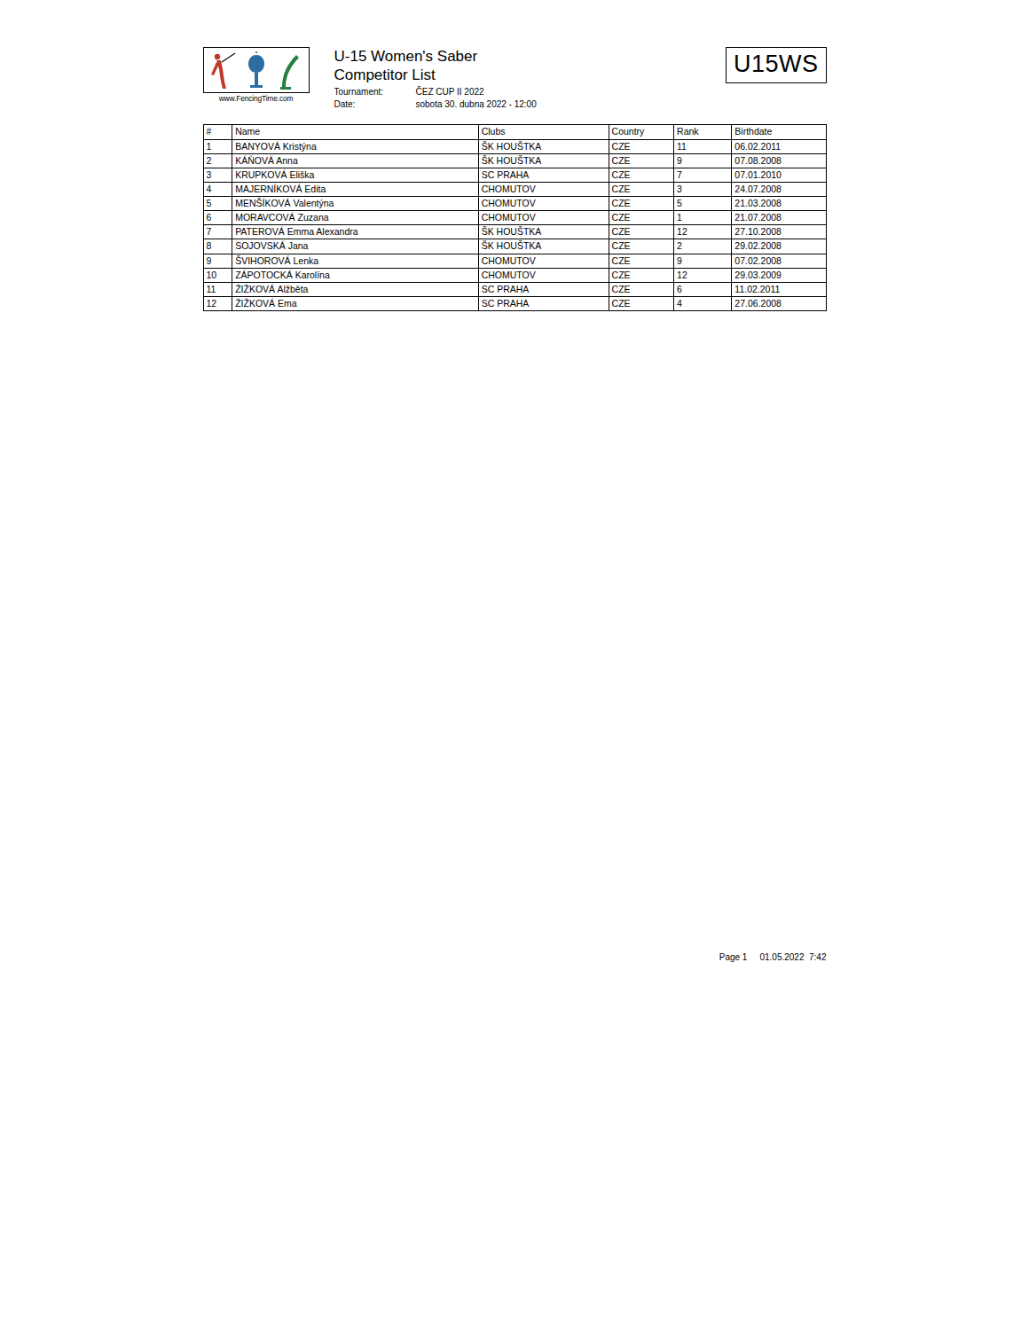www.FencingTime.com
U-15 Women's Saber
Competitor List
Tournament:
ČEZ CUP II 2022
Date:
sobota 30. dubna 2022 - 12:00
U15WS
| # | Name | Clubs | Country | Rank | Birthdate |
| --- | --- | --- | --- | --- | --- |
| 1 | BANYOVÁ Kristýna | ŠK HOUŠTKA | CZE | 11 | 06.02.2011 |
| 2 | KÁŇOVÁ Anna | ŠK HOUŠTKA | CZE | 9 | 07.08.2008 |
| 3 | KRUPKOVÁ Eliška | SC PRAHA | CZE | 7 | 07.01.2010 |
| 4 | MAJERNÍKOVÁ Edita | CHOMUTOV | CZE | 3 | 24.07.2008 |
| 5 | MENŠÍKOVÁ Valentýna | CHOMUTOV | CZE | 5 | 21.03.2008 |
| 6 | MORAVCOVÁ Zuzana | CHOMUTOV | CZE | 1 | 21.07.2008 |
| 7 | PATEROVÁ Emma Alexandra | ŠK HOUŠTKA | CZE | 12 | 27.10.2008 |
| 8 | SOJOVSKÁ Jana | ŠK HOUŠTKA | CZE | 2 | 29.02.2008 |
| 9 | ŠVIHOROVÁ Lenka | CHOMUTOV | CZE | 9 | 07.02.2008 |
| 10 | ZÁPOTOCKÁ Karolína | CHOMUTOV | CZE | 12 | 29.03.2009 |
| 11 | ŽIŽKOVÁ Alžběta | SC PRAHA | CZE | 6 | 11.02.2011 |
| 12 | ŽIŽKOVÁ Ema | SC PRAHA | CZE | 4 | 27.06.2008 |
Page 101.05.2022 7:42